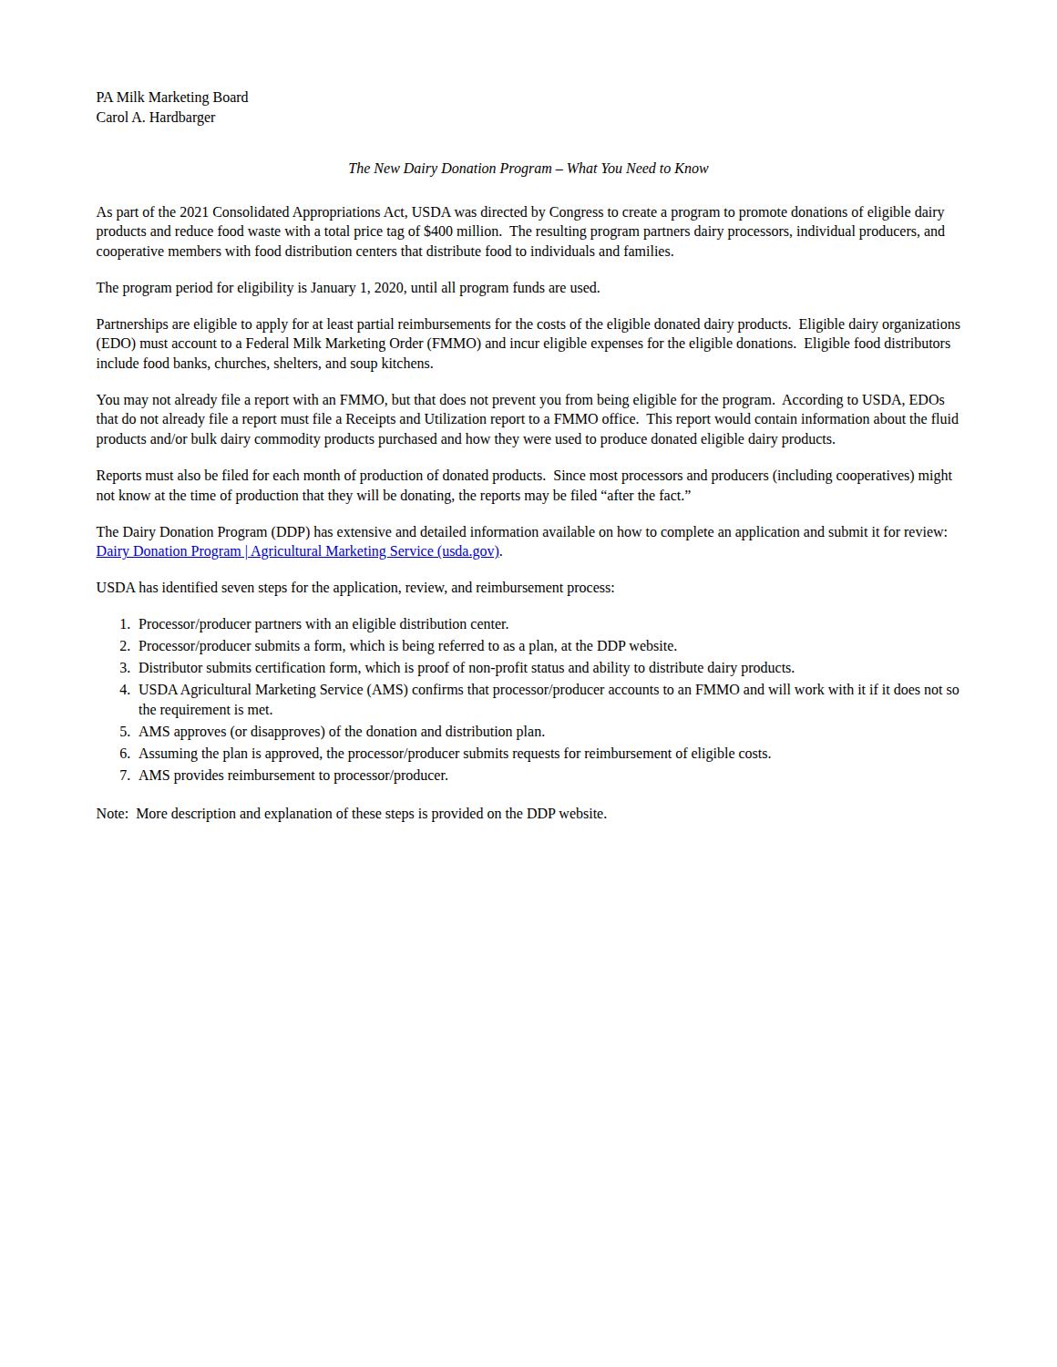PA Milk Marketing Board
Carol A. Hardbarger
The New Dairy Donation Program – What You Need to Know
As part of the 2021 Consolidated Appropriations Act, USDA was directed by Congress to create a program to promote donations of eligible dairy products and reduce food waste with a total price tag of $400 million. The resulting program partners dairy processors, individual producers, and cooperative members with food distribution centers that distribute food to individuals and families.
The program period for eligibility is January 1, 2020, until all program funds are used.
Partnerships are eligible to apply for at least partial reimbursements for the costs of the eligible donated dairy products. Eligible dairy organizations (EDO) must account to a Federal Milk Marketing Order (FMMO) and incur eligible expenses for the eligible donations. Eligible food distributors include food banks, churches, shelters, and soup kitchens.
You may not already file a report with an FMMO, but that does not prevent you from being eligible for the program. According to USDA, EDOs that do not already file a report must file a Receipts and Utilization report to a FMMO office. This report would contain information about the fluid products and/or bulk dairy commodity products purchased and how they were used to produce donated eligible dairy products.
Reports must also be filed for each month of production of donated products. Since most processors and producers (including cooperatives) might not know at the time of production that they will be donating, the reports may be filed “after the fact.”
The Dairy Donation Program (DDP) has extensive and detailed information available on how to complete an application and submit it for review: Dairy Donation Program | Agricultural Marketing Service (usda.gov).
USDA has identified seven steps for the application, review, and reimbursement process:
Processor/producer partners with an eligible distribution center.
Processor/producer submits a form, which is being referred to as a plan, at the DDP website.
Distributor submits certification form, which is proof of non-profit status and ability to distribute dairy products.
USDA Agricultural Marketing Service (AMS) confirms that processor/producer accounts to an FMMO and will work with it if it does not so the requirement is met.
AMS approves (or disapproves) of the donation and distribution plan.
Assuming the plan is approved, the processor/producer submits requests for reimbursement of eligible costs.
AMS provides reimbursement to processor/producer.
Note: More description and explanation of these steps is provided on the DDP website.